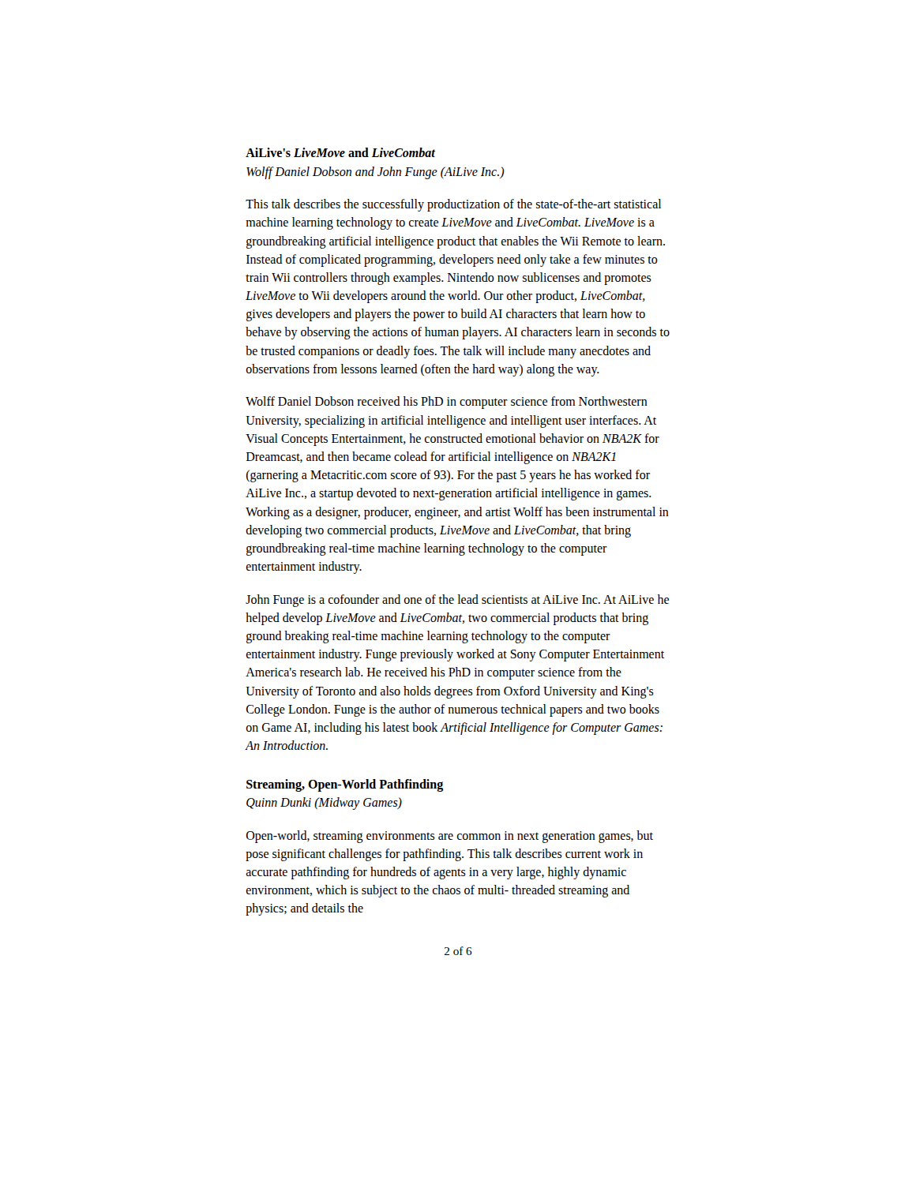AiLive's LiveMove and LiveCombat
Wolff Daniel Dobson and John Funge (AiLive Inc.)
This talk describes the successfully productization of the state-of-the-art statistical machine learning technology to create LiveMove and LiveCombat. LiveMove is a groundbreaking artificial intelligence product that enables the Wii Remote to learn. Instead of complicated programming, developers need only take a few minutes to train Wii controllers through examples. Nintendo now sublicenses and promotes LiveMove to Wii developers around the world. Our other product, LiveCombat, gives developers and players the power to build AI characters that learn how to behave by observing the actions of human players. AI characters learn in seconds to be trusted companions or deadly foes. The talk will include many anecdotes and observations from lessons learned (often the hard way) along the way.
Wolff Daniel Dobson received his PhD in computer science from Northwestern University, specializing in artificial intelligence and intelligent user interfaces. At Visual Concepts Entertainment, he constructed emotional behavior on NBA2K for Dreamcast, and then became colead for artificial intelligence on NBA2K1 (garnering a Metacritic.com score of 93). For the past 5 years he has worked for AiLive Inc., a startup devoted to next-generation artificial intelligence in games. Working as a designer, producer, engineer, and artist Wolff has been instrumental in developing two commercial products, LiveMove and LiveCombat, that bring groundbreaking real-time machine learning technology to the computer entertainment industry.
John Funge is a cofounder and one of the lead scientists at AiLive Inc. At AiLive he helped develop LiveMove and LiveCombat, two commercial products that bring ground breaking real-time machine learning technology to the computer entertainment industry. Funge previously worked at Sony Computer Entertainment America's research lab. He received his PhD in computer science from the University of Toronto and also holds degrees from Oxford University and King's College London. Funge is the author of numerous technical papers and two books on Game AI, including his latest book Artificial Intelligence for Computer Games: An Introduction.
Streaming, Open-World Pathfinding
Quinn Dunki (Midway Games)
Open-world, streaming environments are common in next generation games, but pose significant challenges for pathfinding. This talk describes current work in accurate pathfinding for hundreds of agents in a very large, highly dynamic environment, which is subject to the chaos of multi- threaded streaming and physics; and details the
2 of 6